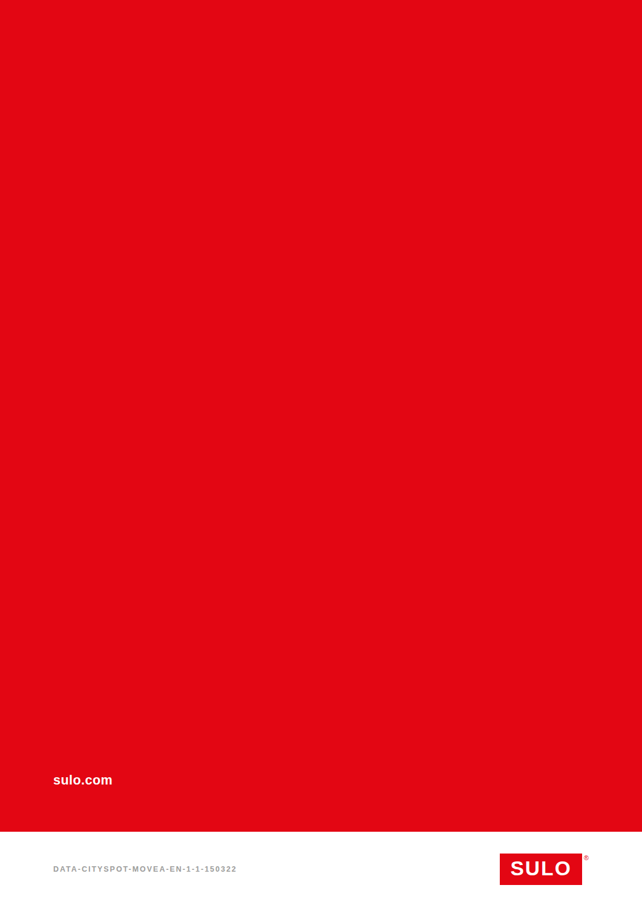sulo.com
DATA-CITYSPOT-MOVEA-EN-1-1-150322 SULO®